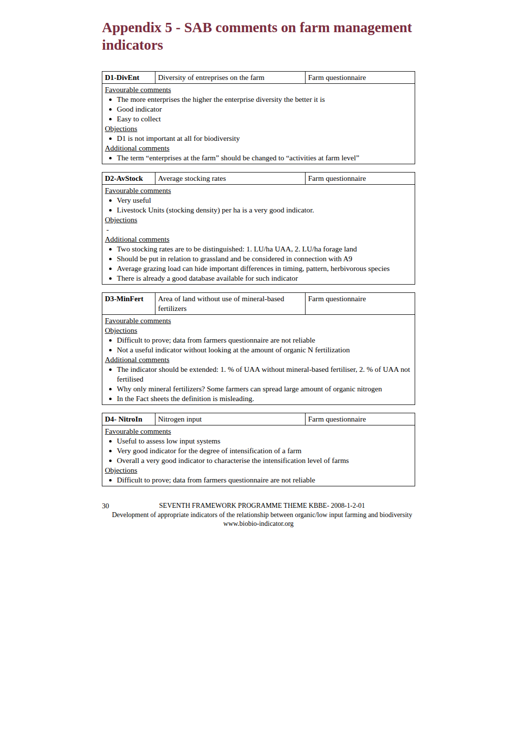Appendix 5 - SAB comments on farm management indicators
| D1-DivEnt | Diversity of entreprises on the farm | Farm questionnaire |
| Favourable comments The more enterprises the higher the enterprise diversity the better it is Good indicator Easy to collect Objections D1 is not important at all for biodiversity Additional comments The term “enterprises at the farm” should be changed to “activities at farm level” |
| D2-AvStock | Average stocking rates | Farm questionnaire |
| Favourable comments Very useful Livestock Units (stocking density) per ha is a very good indicator. Objections - Additional comments Two stocking rates are to be distinguished: 1. LU/ha UAA, 2. LU/ha forage land Should be put in relation to grassland and be considered in connection with A9 Average grazing load can hide important differences in timing, pattern, herbivorous species There is already a good database available for such indicator |
| D3-MinFert | Area of land without use of mineral-based fertilizers | Farm questionnaire |
| Favourable comments Objections Difficult to prove; data from farmers questionnaire are not reliable Not a useful indicator without looking at the amount of organic N fertilization Additional comments The indicator should be extended: 1. % of UAA without mineral-based fertiliser, 2. % of UAA not fertilised Why only mineral fertilizers? Some farmers can spread large amount of organic nitrogen In the Fact sheets the definition is misleading. |
| D4- NitroIn | Nitrogen input | Farm questionnaire |
| Favourable comments Useful to assess low input systems Very good indicator for the degree of intensification of a farm Overall a very good indicator to characterise the intensification level of farms Objections Difficult to prove; data from farmers questionnaire are not reliable |
30
SEVENTH FRAMEWORK PROGRAMME THEME KBBE- 2008-1-2-01
Development of appropriate indicators of the relationship between organic/low input farming and biodiversity
www.biobio-indicator.org